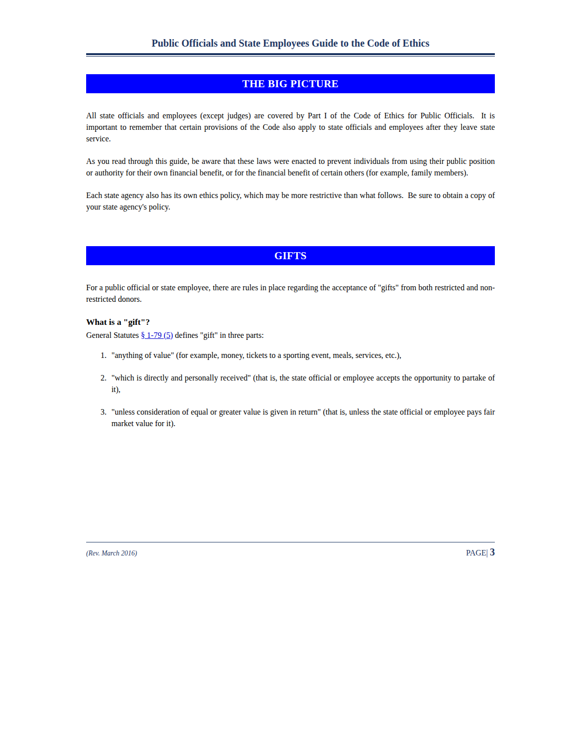Public Officials and State Employees Guide to the Code of Ethics
THE BIG PICTURE
All state officials and employees (except judges) are covered by Part I of the Code of Ethics for Public Officials. It is important to remember that certain provisions of the Code also apply to state officials and employees after they leave state service.
As you read through this guide, be aware that these laws were enacted to prevent individuals from using their public position or authority for their own financial benefit, or for the financial benefit of certain others (for example, family members).
Each state agency also has its own ethics policy, which may be more restrictive than what follows. Be sure to obtain a copy of your state agency's policy.
GIFTS
For a public official or state employee, there are rules in place regarding the acceptance of "gifts" from both restricted and non-restricted donors.
What is a "gift"?
General Statutes § 1-79 (5) defines "gift" in three parts:
"anything of value" (for example, money, tickets to a sporting event, meals, services, etc.),
"which is directly and personally received" (that is, the state official or employee accepts the opportunity to partake of it),
"unless consideration of equal or greater value is given in return" (that is, unless the state official or employee pays fair market value for it).
(Rev. March 2016) PAGE| 3